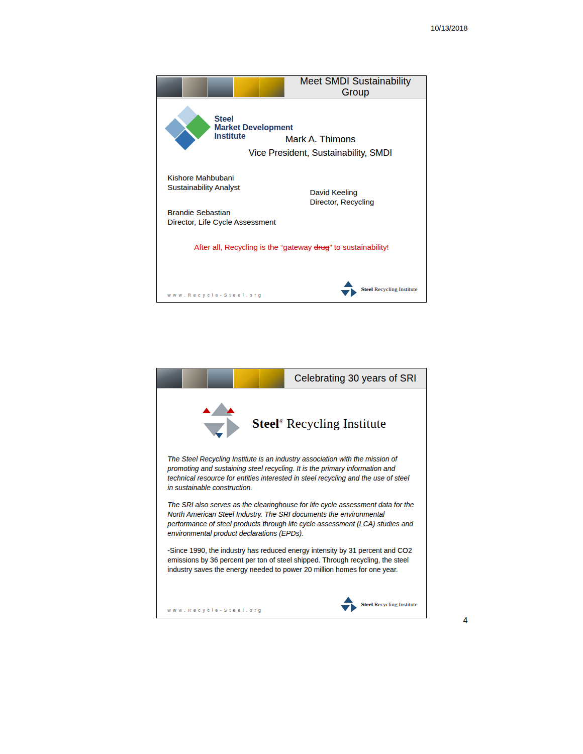10/13/2018
Meet SMDI Sustainability Group
Steel
Market Development
Institute
Mark A. Thimons
Vice President, Sustainability, SMDI
Kishore Mahbubani
Sustainability Analyst
David Keeling
Director, Recycling
Brandie Sebastian
Director, Life Cycle Assessment
After all, Recycling is the “gateway drug” to sustainability!
w w w . R e c y c l e - S t e e l . o r g
Steel Recycling Institute
Celebrating 30 years of SRI
Steel® Recycling Institute
The Steel Recycling Institute is an industry association with the mission of promoting and sustaining steel recycling. It is the primary information and technical resource for entities interested in steel recycling and the use of steel in sustainable construction.
The SRI also serves as the clearinghouse for life cycle assessment data for the North American Steel Industry. The SRI documents the environmental performance of steel products through life cycle assessment (LCA) studies and environmental product declarations (EPDs).
-Since 1990, the industry has reduced energy intensity by 31 percent and CO2 emissions by 36 percent per ton of steel shipped. Through recycling, the steel industry saves the energy needed to power 20 million homes for one year.
w w w . R e c y c l e - S t e e l . o r g
Steel Recycling Institute
4